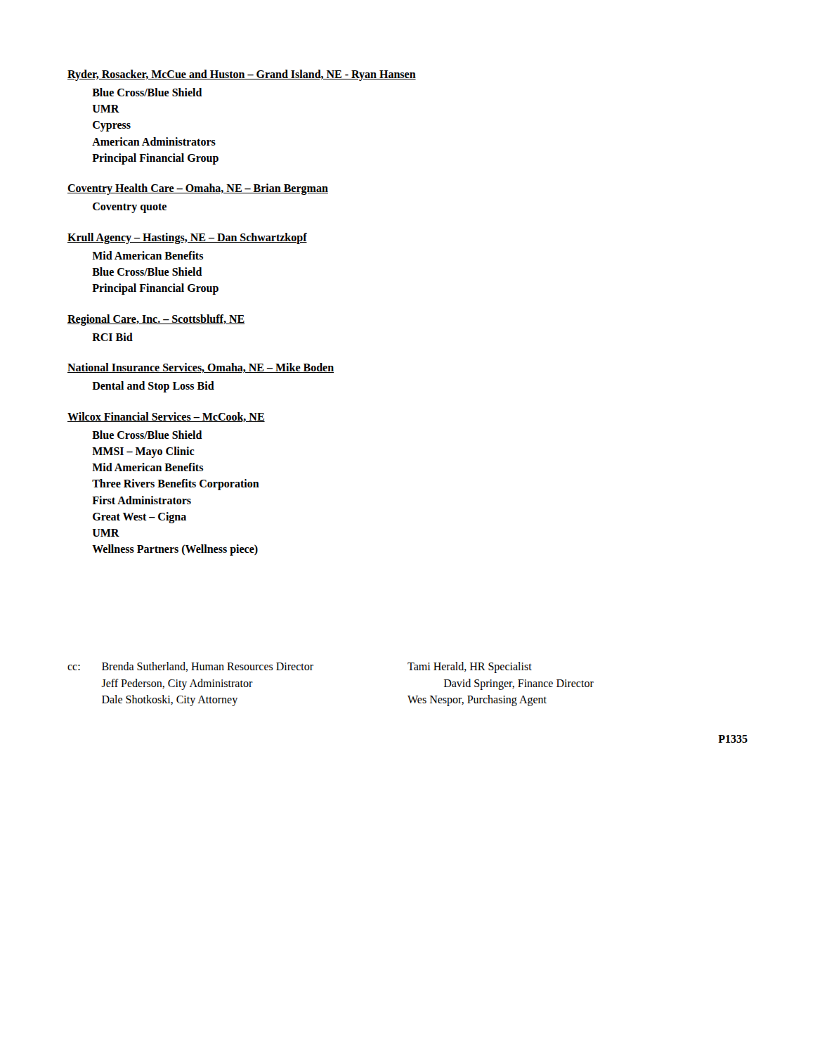Ryder, Rosacker, McCue and Huston – Grand Island, NE - Ryan Hansen
Blue Cross/Blue Shield
UMR
Cypress
American Administrators
Principal Financial Group
Coventry Health Care – Omaha, NE – Brian Bergman
Coventry quote
Krull Agency – Hastings, NE – Dan Schwartzkopf
Mid American Benefits
Blue Cross/Blue Shield
Principal Financial Group
Regional Care, Inc. – Scottsbluff, NE
RCI Bid
National Insurance Services, Omaha, NE – Mike Boden
Dental and Stop Loss Bid
Wilcox Financial Services – McCook, NE
Blue Cross/Blue Shield
MMSI – Mayo Clinic
Mid American Benefits
Three Rivers Benefits Corporation
First Administrators
Great West – Cigna
UMR
Wellness Partners (Wellness piece)
| cc: | Brenda Sutherland, Human Resources Director | Tami Herald, HR Specialist |
| | Jeff Pederson, City Administrator | David Springer, Finance Director |
| | Dale Shotkoski, City Attorney | Wes Nespor, Purchasing Agent |
P1335